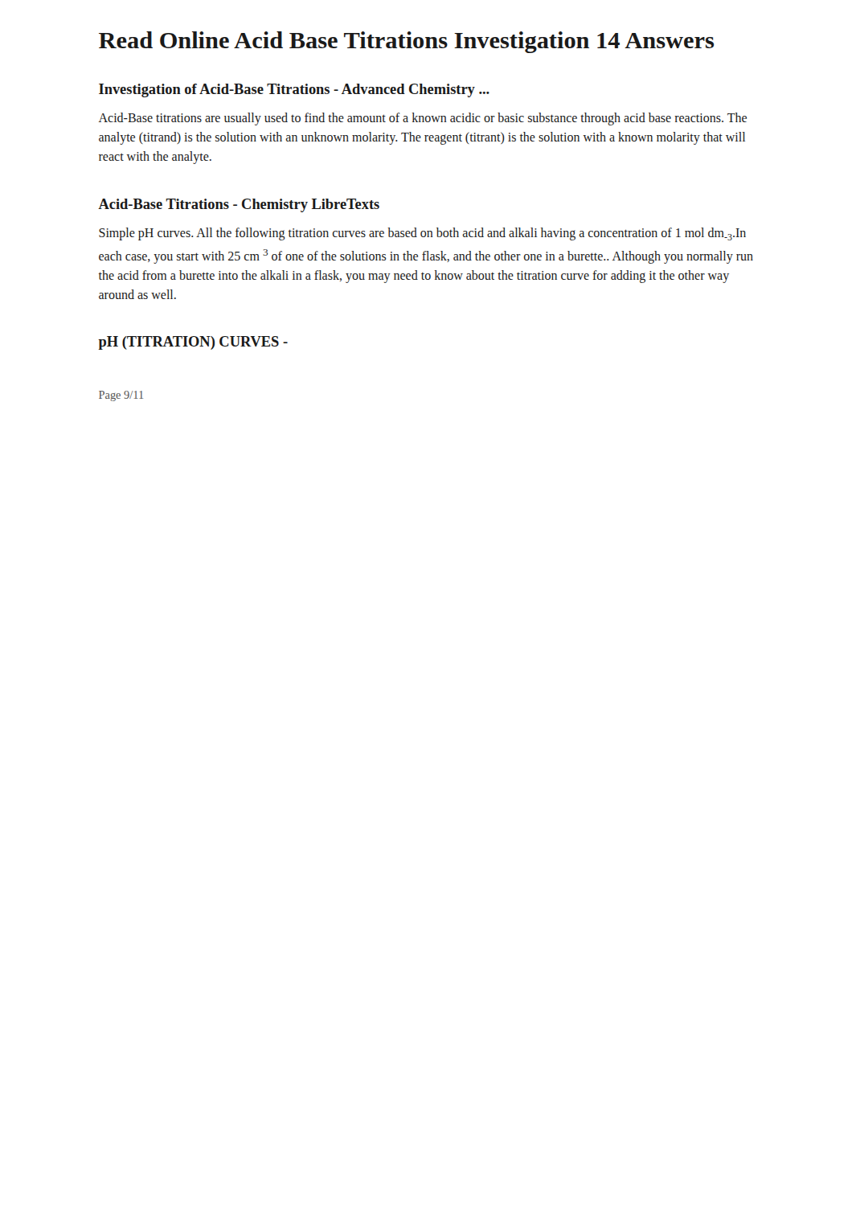Read Online Acid Base Titrations Investigation 14 Answers
Investigation of Acid-Base Titrations - Advanced Chemistry ...
Acid-Base titrations are usually used to find the amount of a known acidic or basic substance through acid base reactions. The analyte (titrand) is the solution with an unknown molarity. The reagent (titrant) is the solution with a known molarity that will react with the analyte.
Acid-Base Titrations - Chemistry LibreTexts
Simple pH curves. All the following titration curves are based on both acid and alkali having a concentration of 1 mol dm-3.In each case, you start with 25 cm 3 of one of the solutions in the flask, and the other one in a burette.. Although you normally run the acid from a burette into the alkali in a flask, you may need to know about the titration curve for adding it the other way around as well.
pH (TITRATION) CURVES -
Page 9/11